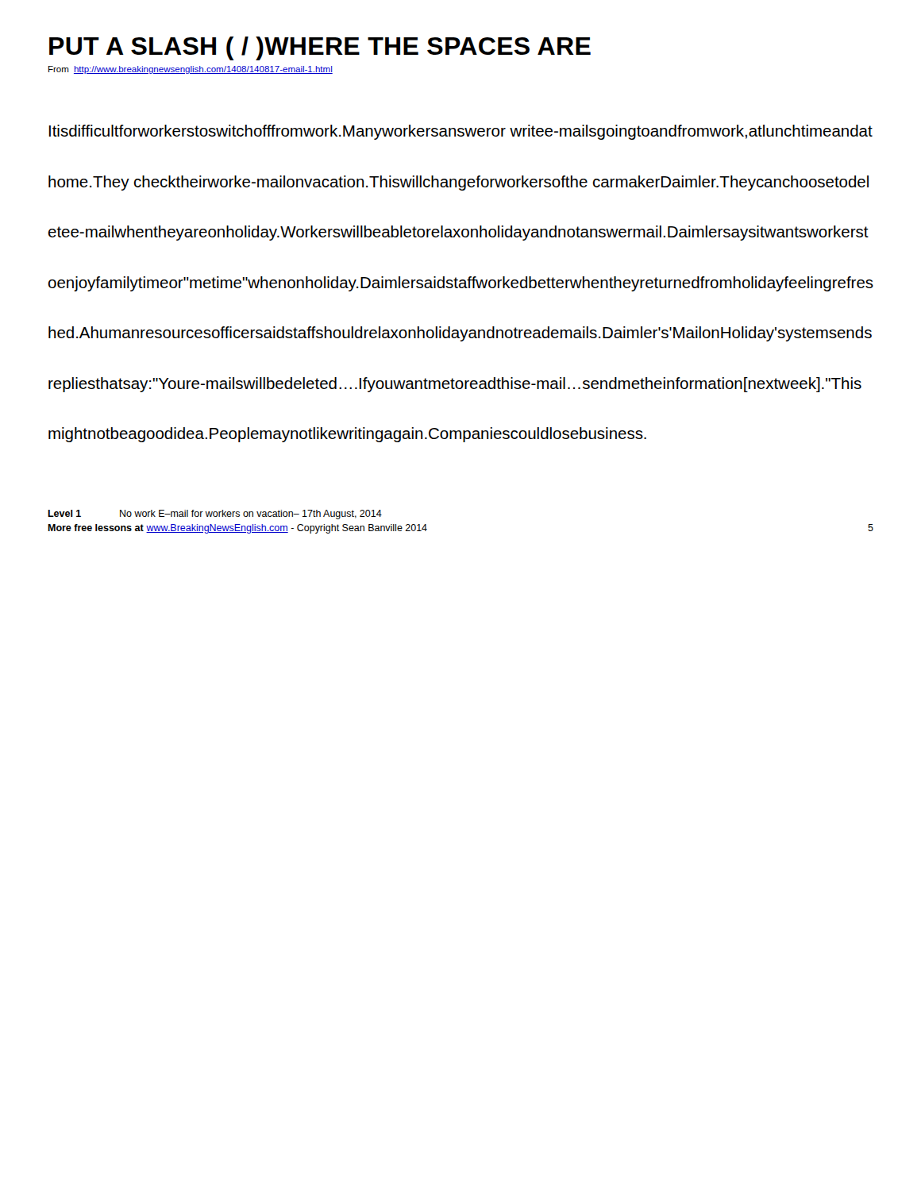PUT A SLASH ( / )WHERE THE SPACES ARE
From http://www.breakingnewsenglish.com/1408/140817-email-1.html
Itisdifficultforworkerstoswitchofffromwork.Manyworkersansweror writee-mailsgoingtoandfromwork,atlunchtimeandathome.They checktheirworke-mailonvacation.Thiswillchangeforworkersofthe carmakerDaimler.Theycanchoosetodeletee-mailwhentheyareonholiday.Workerswillbeabletorelaxonholidayandnotanswermail.Daimlersaysitwantsworkerstoenjoyfamilytimeor"metime"whenonholiday.Daimlersaidstaffworkedbetterwhentheyreturnedfromholidayfeelingrefreshed.Ahumanresourcesofficersaidstaffshouldrelaxonholidayandnotreademails.Daimler's'MailonHoliday'systemsendsrepliesthatsay:"Youre-mailswillbedeleted….Ifyouwantmetoreadthise-mail…sendmetheinformation[nextweek]."Thismightnotbeagoodidea.Peoplemaynotlikewritingagain.Companiescouldlosebusiness.
Level 1
No work E–mail for workers on vacation– 17th August, 2014
More free lessons at
www.BreakingNewsEnglish.com - Copyright Sean Banville 2014
5